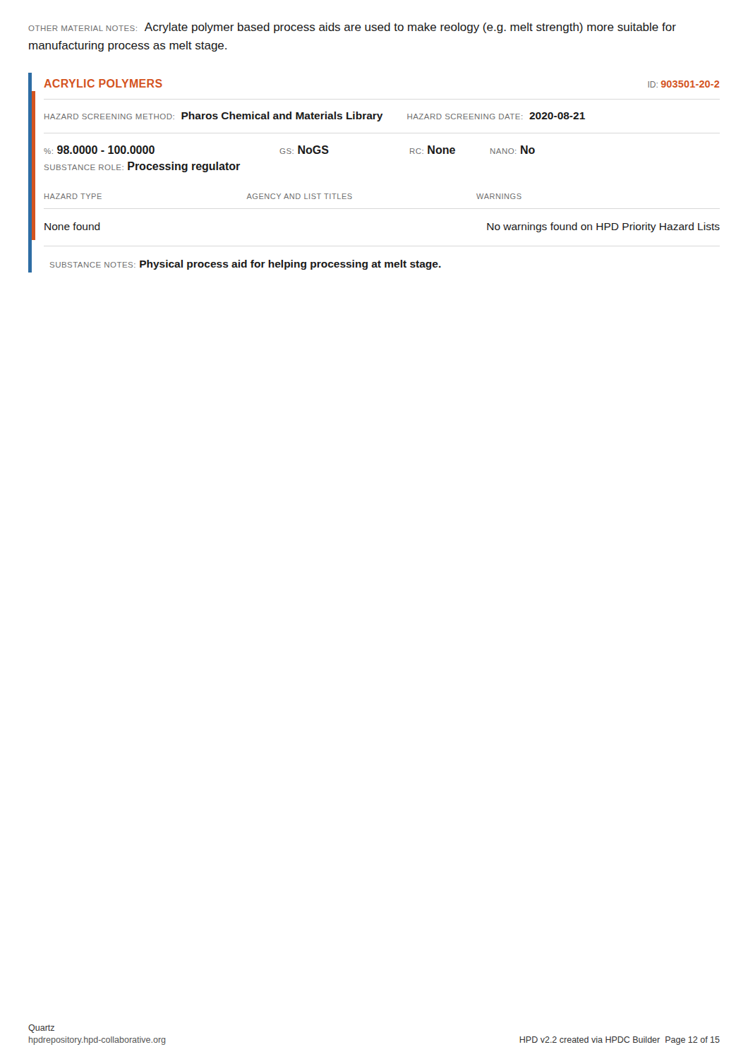Other material notes: Acrylate polymer based process aids are used to make reology (e.g. melt strength) more suitable for manufacturing process as melt stage.
Acrylic Polymers
ID: 903501-20-2
Hazard screening method: Pharos Chemical and Materials Library
Hazard screening date: 2020-08-21
%: 98.0000 - 100.0000
GS: NoGS
RC: None
Nano: No
Substance role: Processing regulator
| Hazard type | Agency and list titles | Warnings |
| --- | --- | --- |
| None found | | No warnings found on HPD Priority Hazard Lists |
Substance notes: Physical process aid for helping processing at melt stage.
Quartz
hpdrepository.hpd-collaborative.org
HPD v2.2 created via HPDC Builder Page 12 of 15